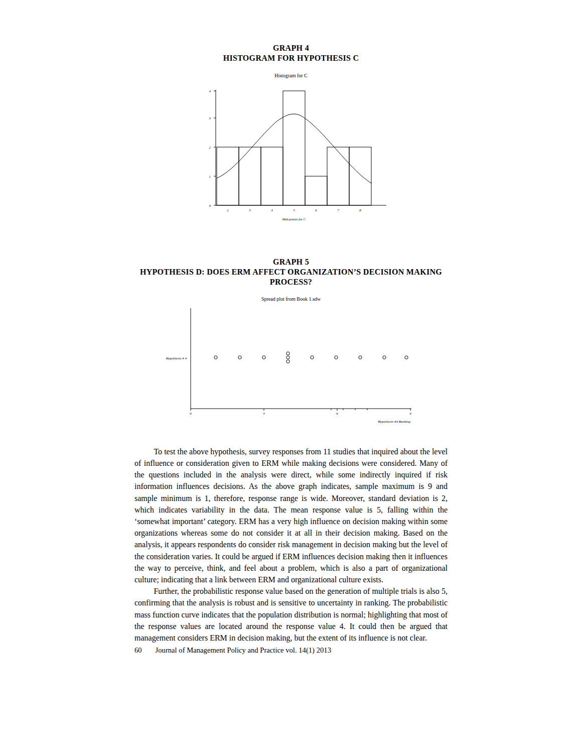GRAPH 4 HISTOGRAM FOR HYPOTHESIS C
Histogram for C
0 1 2 3 4 2 3 4 5 6 7 8 Mid-points for C
GRAPH 5 HYPOTHESIS D: DOES ERM AFFECT ORGANIZATION’S DECISION MAKING PROCESS?
Spread plot from Book 1.sdw
Hypothesis # 4 0 3 6 9 Hypothesis #4 Ranking
To test the above hypothesis, survey responses from 11 studies that inquired about the level of influence or consideration given to ERM while making decisions were considered. Many of the questions included in the analysis were direct, while some indirectly inquired if risk information influences decisions. As the above graph indicates, sample maximum is 9 and sample minimum is 1, therefore, response range is wide. Moreover, standard deviation is 2, which indicates variability in the data. The mean response value is 5, falling within the ‘somewhat important’ category. ERM has a very high influence on decision making within some organizations whereas some do not consider it at all in their decision making. Based on the analysis, it appears respondents do consider risk management in decision making but the level of the consideration varies. It could be argued if ERM influences decision making then it influences the way to perceive, think, and feel about a problem, which is also a part of organizational culture; indicating that a link between ERM and organizational culture exists.
Further, the probabilistic response value based on the generation of multiple trials is also 5, confirming that the analysis is robust and is sensitive to uncertainty in ranking. The probabilistic mass function curve indicates that the population distribution is normal; highlighting that most of the response values are located around the response value 4. It could then be argued that management considers ERM in decision making, but the extent of its influence is not clear.
60 Journal of Management Policy and Practice vol. 14(1) 2013